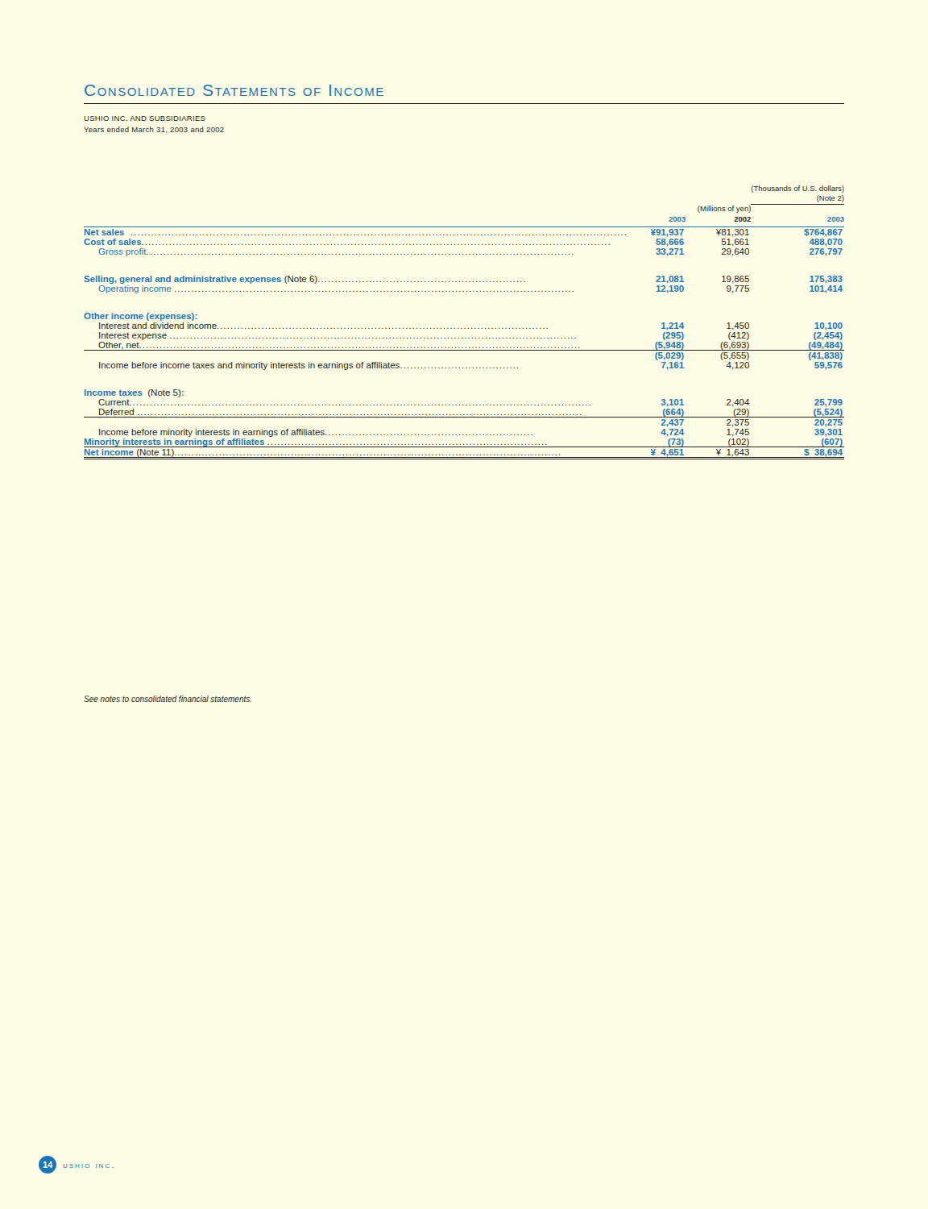Consolidated Statements of Income
USHIO INC. AND SUBSIDIARIES
Years ended March 31, 2003 and 2002
| | | | (Thousands of U.S. dollars) (Note 2) |
| | | (Millions of yen) | |
| | 2003 | 2002 | 2003 |
| Net sales ................................................................................................................................................. | ¥91,937 | ¥81,301 | $764,867 |
| Cost of sales ......................................................................................................................................... | 58,666 | 51,661 | 488,070 |
| Gross profit ............................................................................................................................. | 33,271 | 29,640 | 276,797 |
| Selling, general and administrative expenses (Note 6) ............................................................. | 21,081 | 19,865 | 175,383 |
| Operating income ..................................................................................................................... | 12,190 | 9,775 | 101,414 |
| Other income (expenses): | | | |
| Interest and dividend income ................................................................................................. | 1,214 | 1,450 | 10,100 |
| Interest expense ....................................................................................................................... | (295) | (412) | (2,454) |
| Other, net ................................................................................................................................. | (5,948) | (6,693) | (49,484) |
| | (5,029) | (5,655) | (41,838) |
| Income before income taxes and minority interests in earnings of affiliates ................................... | 7,161 | 4,120 | 59,576 |
| Income taxes (Note 5) : | | | |
| Current ....................................................................................................................................... | 3,101 | 2,404 | 25,799 |
| Deferred .................................................................................................................................. | (664) | (29) | (5,524) |
| | 2,437 | 2,375 | 20,275 |
| Income before minority interests in earnings of affiliates ............................................................. | 4,724 | 1,745 | 39,301 |
| Minority interests in earnings of affiliates .................................................................................. | (73) | (102) | (607) |
| Net income (Note 11) ................................................................................................................. | ¥ 4,651 | ¥ 1,643 | $ 38,694 |
See notes to consolidated financial statements.
14
ushio inc.